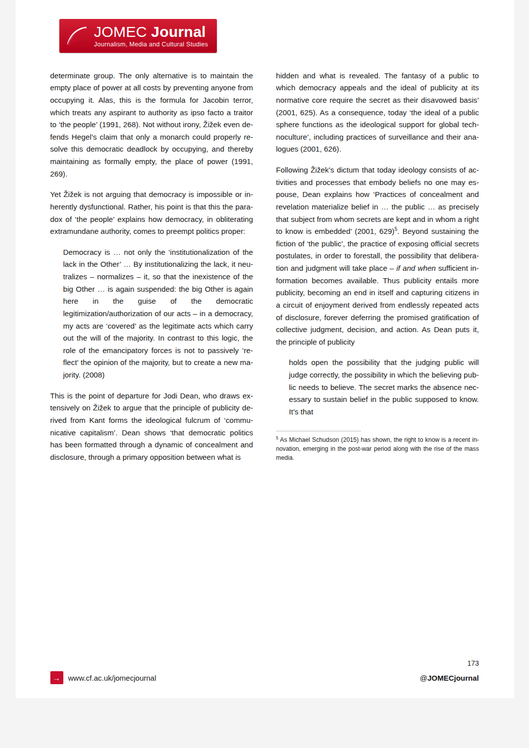JOMEC Journal Journalism, Media and Cultural Studies
determinate group. The only alternative is to maintain the empty place of power at all costs by preventing anyone from occupying it. Alas, this is the formula for Jacobin terror, which treats any aspirant to authority as ipso facto a traitor to ‘the people’ (1991, 268). Not without irony, Žižek even defends Hegel’s claim that only a monarch could properly resolve this democratic deadlock by occupying, and thereby maintaining as formally empty, the place of power (1991, 269).
Yet Žižek is not arguing that democracy is impossible or inherently dysfunctional. Rather, his point is that this the paradox of ‘the people’ explains how democracy, in obliterating extramundane authority, comes to preempt politics proper:
Democracy is … not only the ‘institutionalization of the lack in the Other’ … By institutionalizing the lack, it neutralizes – normalizes – it, so that the inexistence of the big Other … is again suspended: the big Other is again here in the guise of the democratic legitimization/authorization of our acts – in a democracy, my acts are ‘covered’ as the legitimate acts which carry out the will of the majority. In contrast to this logic, the role of the emancipatory forces is not to passively ‘reflect’ the opinion of the majority, but to create a new majority. (2008)
This is the point of departure for Jodi Dean, who draws extensively on Žižek to argue that the principle of publicity derived from Kant forms the ideological fulcrum of ‘communicative capitalism’. Dean shows ‘that democratic politics has been formatted through a dynamic of concealment and disclosure, through a primary opposition between what is
hidden and what is revealed. The fantasy of a public to which democracy appeals and the ideal of publicity at its normative core require the secret as their disavowed basis’ (2001, 625). As a consequence, today ‘the ideal of a public sphere functions as the ideological support for global technoculture’, including practices of surveillance and their analogues (2001, 626).
Following Žižek’s dictum that today ideology consists of activities and processes that embody beliefs no one may espouse, Dean explains how ‘Practices of concealment and revelation materialize belief in … the public … as precisely that subject from whom secrets are kept and in whom a right to know is embedded’ (2001, 629)5. Beyond sustaining the fiction of ‘the public’, the practice of exposing official secrets postulates, in order to forestall, the possibility that deliberation and judgment will take place – if and when sufficient information becomes available. Thus publicity entails more publicity, becoming an end in itself and capturing citizens in a circuit of enjoyment derived from endlessly repeated acts of disclosure, forever deferring the promised gratification of collective judgment, decision, and action. As Dean puts it, the principle of publicity
holds open the possibility that the judging public will judge correctly, the possibility in which the believing public needs to believe. The secret marks the absence necessary to sustain belief in the public supposed to know. It’s that
5 As Michael Schudson (2015) has shown, the right to know is a recent innovation, emerging in the post-war period along with the rise of the mass media.
173
→ www.cf.ac.uk/jomecjournal
@JOMECjournal